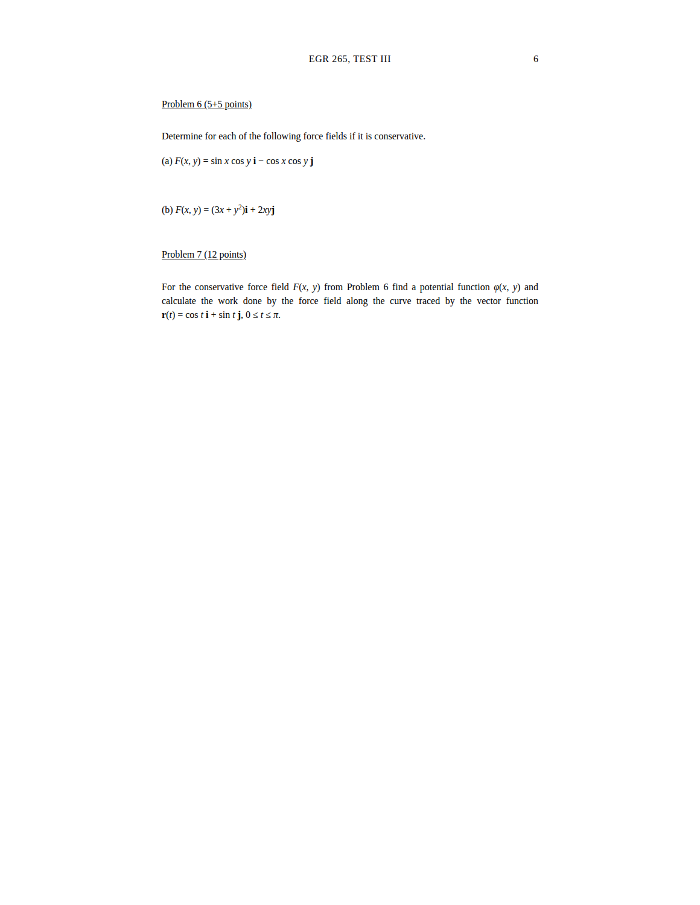EGR 265, TEST III 6
Problem 6 (5+5 points)
Determine for each of the following force fields if it is conservative.
(a) F(x, y) = sin x cos y i − cos x cos y j
(b) F(x, y) = (3x + y2) i + 2xyj
Problem 7 (12 points)
For the conservative force field F(x, y) from Problem 6 find a potential function φ(x, y) and calculate the work done by the force field along the curve traced by the vector function r(t) = cos t i + sin t j, 0 ≤ t ≤ π.